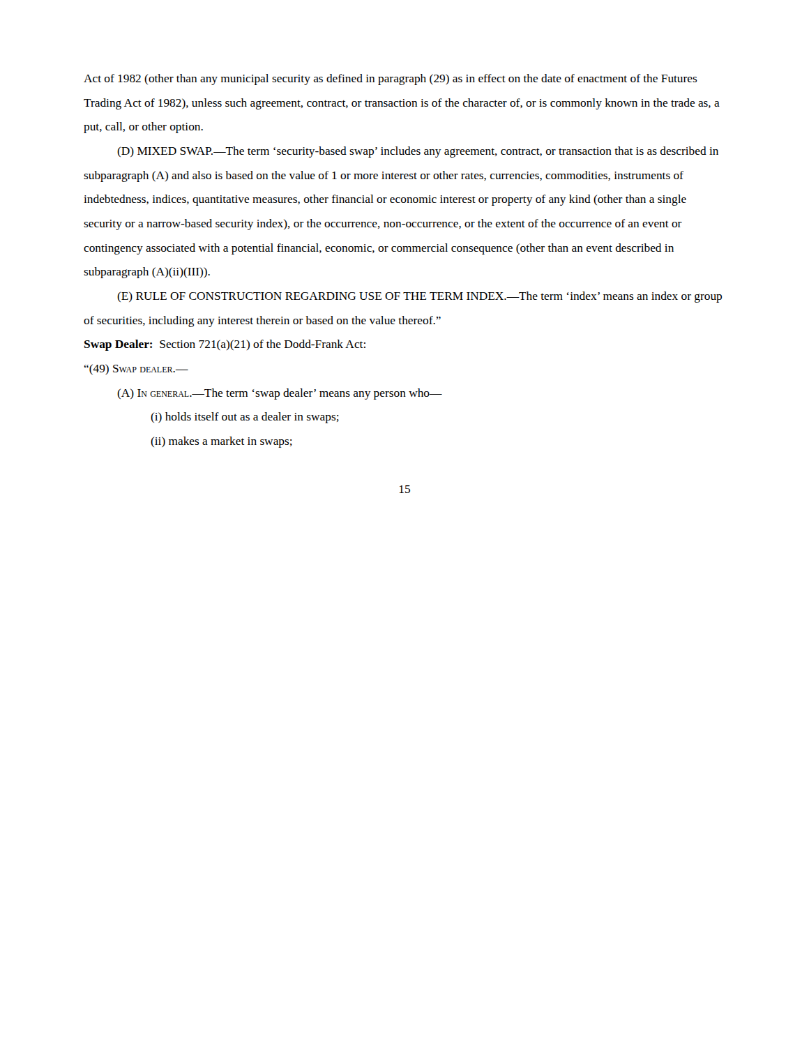Act of 1982 (other than any municipal security as defined in paragraph (29) as in effect on the date of enactment of the Futures Trading Act of 1982), unless such agreement, contract, or transaction is of the character of, or is commonly known in the trade as, a put, call, or other option.
(D) MIXED SWAP.—The term ‘security-based swap’ includes any agreement, contract, or transaction that is as described in subparagraph (A) and also is based on the value of 1 or more interest or other rates, currencies, commodities, instruments of indebtedness, indices, quantitative measures, other financial or economic interest or property of any kind (other than a single security or a narrow-based security index), or the occurrence, non-occurrence, or the extent of the occurrence of an event or contingency associated with a potential financial, economic, or commercial consequence (other than an event described in subparagraph (A)(ii)(III)).
(E) RULE OF CONSTRUCTION REGARDING USE OF THE TERM INDEX.—The term ‘index’ means an index or group of securities, including any interest therein or based on the value thereof.”
Swap Dealer: Section 721(a)(21) of the Dodd-Frank Act:
“(49) Swap dealer.—
(A) In general.—The term ‘swap dealer’ means any person who—
(i) holds itself out as a dealer in swaps;
(ii) makes a market in swaps;
15